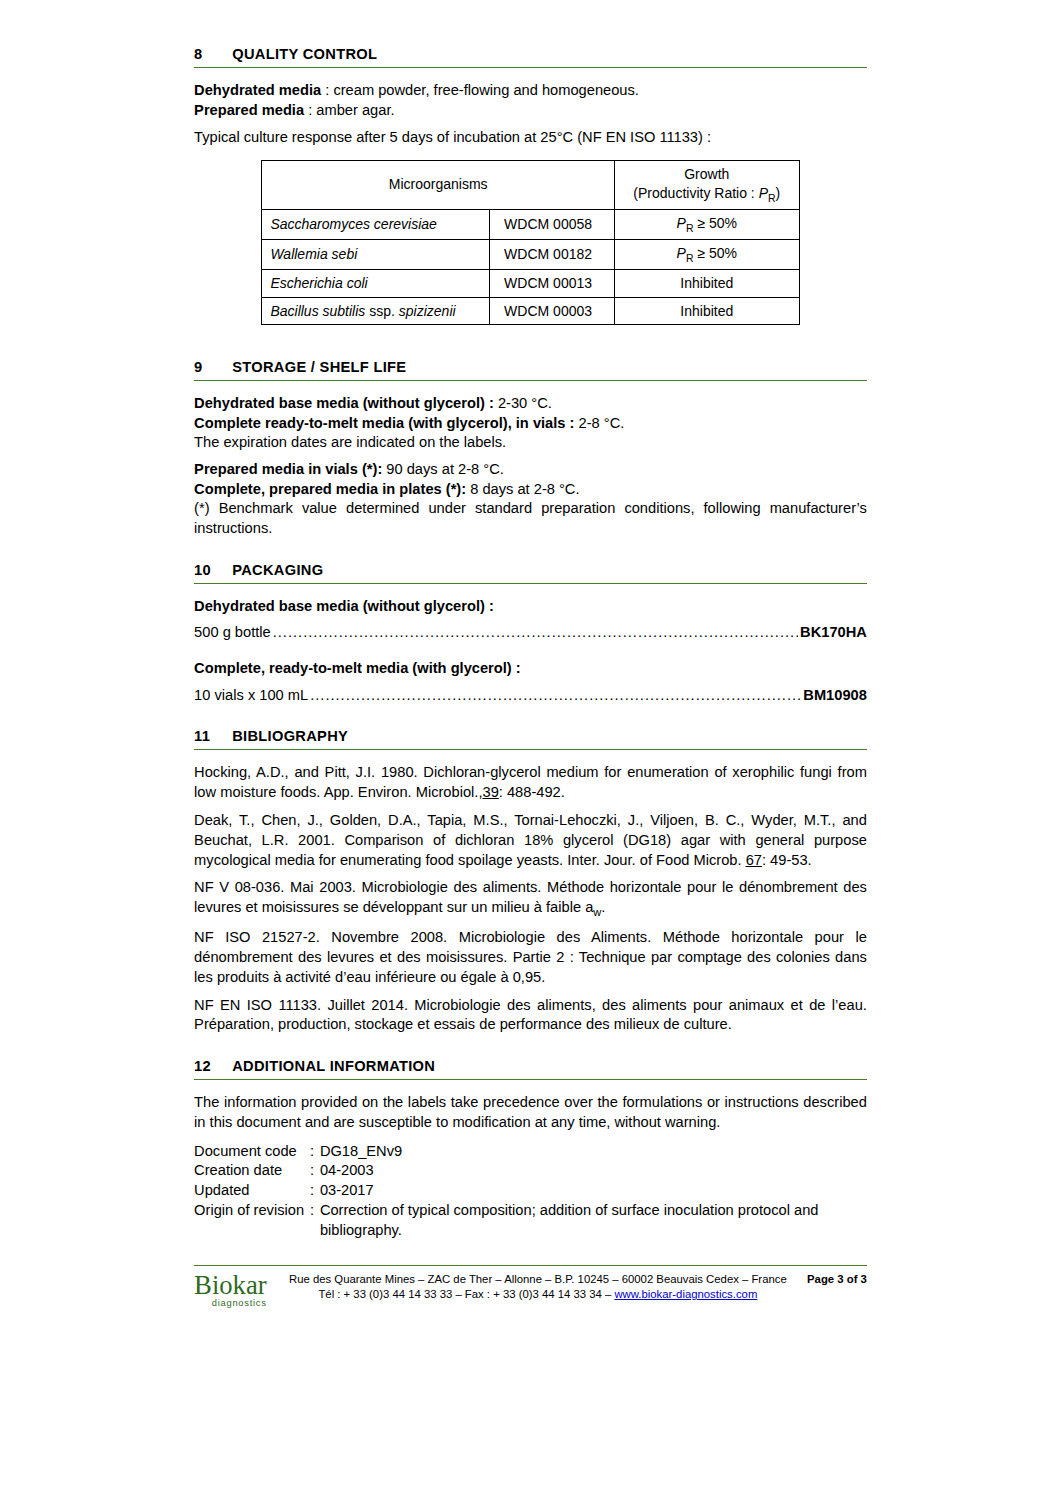8 QUALITY CONTROL
Dehydrated media : cream powder, free-flowing and homogeneous.
Prepared media : amber agar.
Typical culture response after 5 days of incubation at 25°C (NF EN ISO 11133) :
| Microorganisms | Growth (Productivity Ratio : P R ) |
| --- | --- |
| Saccharomyces cerevisiae | WDCM 00058 | P R ≥ 50% |
| Wallemia sebi | WDCM 00182 | P R ≥ 50% |
| Escherichia coli | WDCM 00013 | Inhibited |
| Bacillus subtilis ssp. spizizenii | WDCM 00003 | Inhibited |
9 STORAGE / SHELF LIFE
Dehydrated base media (without glycerol) : 2-30 °C.
Complete ready-to-melt media (with glycerol), in vials : 2-8 °C.
The expiration dates are indicated on the labels.
Prepared media in vials (*): 90 days at 2-8 °C.
Complete, prepared media in plates (*): 8 days at 2-8 °C.
(*) Benchmark value determined under standard preparation conditions, following manufacturer’s instructions.
10 PACKAGING
Dehydrated base media (without glycerol) :
500 g bottle .................................................................................................................................................. BK170HA
Complete, ready-to-melt media (with glycerol) :
10 vials x 100 mL ......................................................................................................................................... BM10908
11 BIBLIOGRAPHY
Hocking, A.D., and Pitt, J.I. 1980. Dichloran-glycerol medium for enumeration of xerophilic fungi from low moisture foods. App. Environ. Microbiol.,39: 488-492.
Deak, T., Chen, J., Golden, D.A., Tapia, M.S., Tornai-Lehoczki, J., Viljoen, B. C., Wyder, M.T., and Beuchat, L.R. 2001. Comparison of dichloran 18% glycerol (DG18) agar with general purpose mycological media for enumerating food spoilage yeasts. Inter. Jour. of Food Microb. 67: 49-53.
NF V 08-036. Mai 2003. Microbiologie des aliments. Méthode horizontale pour le dénombrement des levures et moisissures se développant sur un milieu à faible aw.
NF ISO 21527-2. Novembre 2008. Microbiologie des Aliments. Méthode horizontale pour le dénombrement des levures et des moisissures. Partie 2 : Technique par comptage des colonies dans les produits à activité d’eau inférieure ou égale à 0,95.
NF EN ISO 11133. Juillet 2014. Microbiologie des aliments, des aliments pour animaux et de l’eau. Préparation, production, stockage et essais de performance des milieux de culture.
12 ADDITIONAL INFORMATION
The information provided on the labels take precedence over the formulations or instructions described in this document and are susceptible to modification at any time, without warning.
| Document code | : | DG18_ENv9 |
| Creation date | : | 04-2003 |
| Updated | : | 03-2017 |
| Origin of revision | : | Correction of typical composition; addition of surface inoculation protocol and bibliography. |
Biokar
diagnostics
Rue des Quarante Mines – ZAC de Ther – Allonne – B.P. 10245 – 60002 Beauvais Cedex – France
Tél : + 33 (0)3 44 14 33 33 – Fax : + 33 (0)3 44 14 33 34 – www.biokar-diagnostics.com
Page 3 of 3